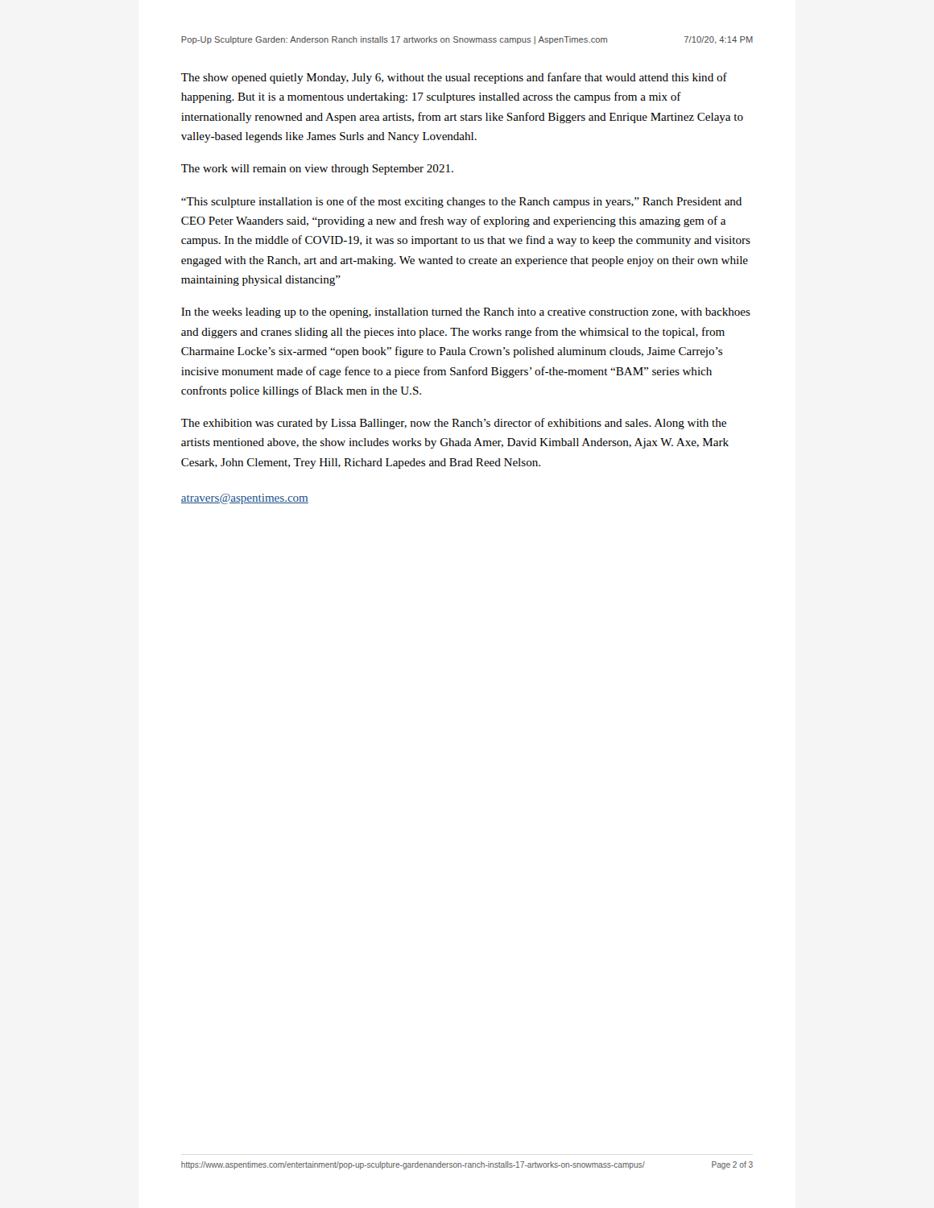Pop-Up Sculpture Garden: Anderson Ranch installs 17 artworks on Snowmass campus | AspenTimes.com
7/10/20, 4:14 PM
The show opened quietly Monday, July 6, without the usual receptions and fanfare that would attend this kind of happening. But it is a momentous undertaking: 17 sculptures installed across the campus from a mix of internationally renowned and Aspen area artists, from art stars like Sanford Biggers and Enrique Martinez Celaya to valley-based legends like James Surls and Nancy Lovendahl.
The work will remain on view through September 2021.
“This sculpture installation is one of the most exciting changes to the Ranch campus in years,” Ranch President and CEO Peter Waanders said, “providing a new and fresh way of exploring and experiencing this amazing gem of a campus. In the middle of COVID-19, it was so important to us that we find a way to keep the community and visitors engaged with the Ranch, art and art-making. We wanted to create an experience that people enjoy on their own while maintaining physical distancing”
In the weeks leading up to the opening, installation turned the Ranch into a creative construction zone, with backhoes and diggers and cranes sliding all the pieces into place. The works range from the whimsical to the topical, from Charmaine Locke’s six-armed “open book” figure to Paula Crown’s polished aluminum clouds, Jaime Carrejo’s incisive monument made of cage fence to a piece from Sanford Biggers’ of-the-moment “BAM” series which confronts police killings of Black men in the U.S.
The exhibition was curated by Lissa Ballinger, now the Ranch’s director of exhibitions and sales. Along with the artists mentioned above, the show includes works by Ghada Amer, David Kimball Anderson, Ajax W. Axe, Mark Cesark, John Clement, Trey Hill, Richard Lapedes and Brad Reed Nelson.
atravers@aspentimes.com
https://www.aspentimes.com/entertainment/pop-up-sculpture-gardenanderson-ranch-installs-17-artworks-on-snowmass-campus/
Page 2 of 3